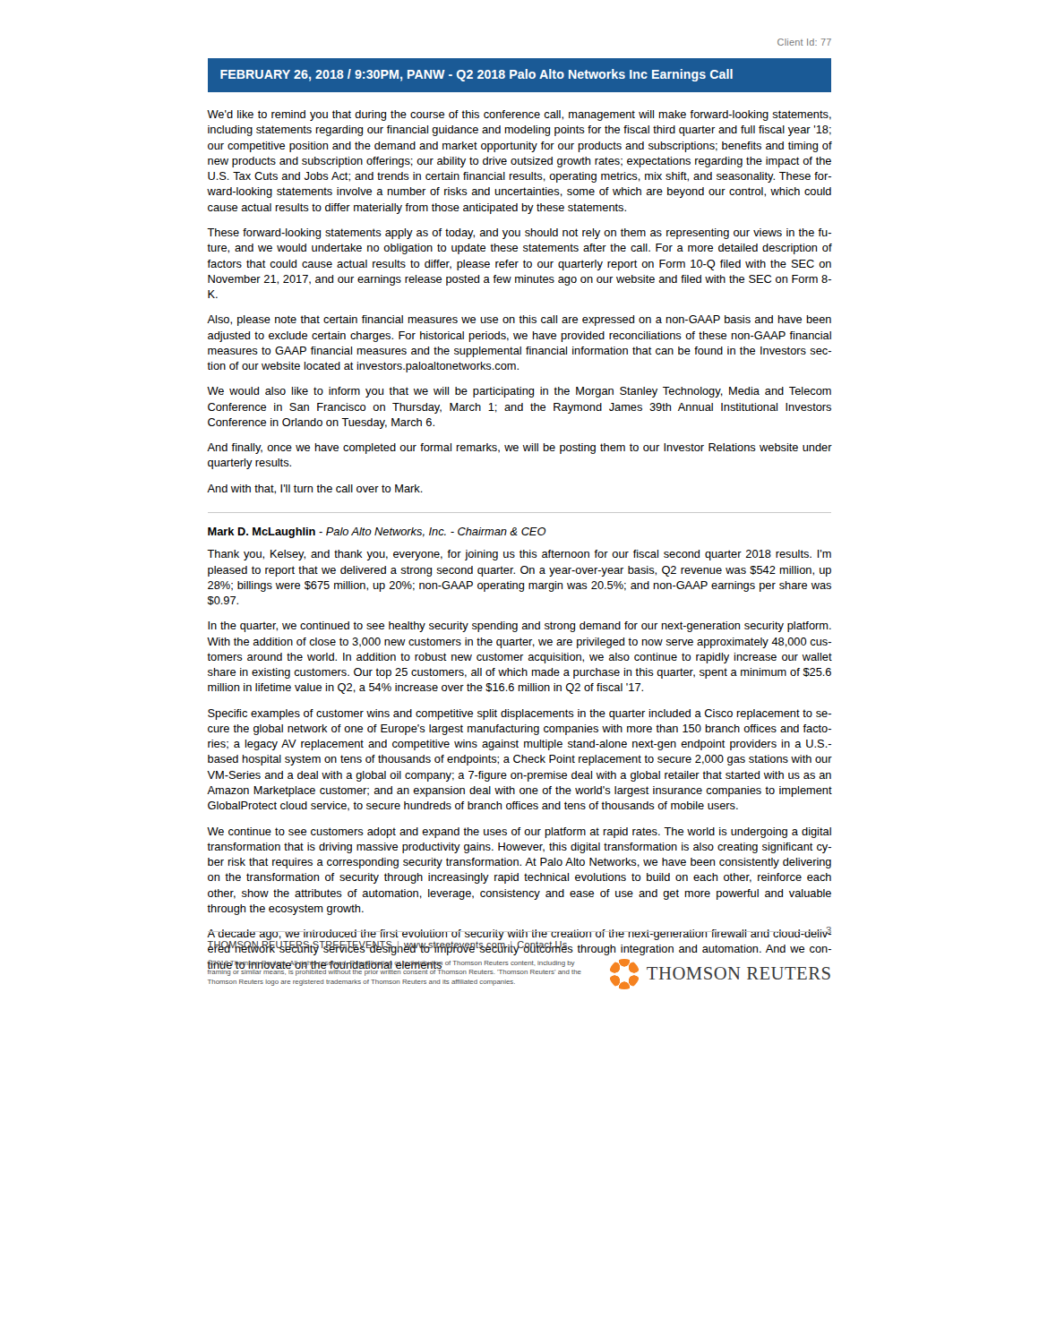Client Id: 77
FEBRUARY 26, 2018 / 9:30PM, PANW - Q2 2018 Palo Alto Networks Inc Earnings Call
We'd like to remind you that during the course of this conference call, management will make forward-looking statements, including statements regarding our financial guidance and modeling points for the fiscal third quarter and full fiscal year '18; our competitive position and the demand and market opportunity for our products and subscriptions; benefits and timing of new products and subscription offerings; our ability to drive outsized growth rates; expectations regarding the impact of the U.S. Tax Cuts and Jobs Act; and trends in certain financial results, operating metrics, mix shift, and seasonality. These forward-looking statements involve a number of risks and uncertainties, some of which are beyond our control, which could cause actual results to differ materially from those anticipated by these statements.
These forward-looking statements apply as of today, and you should not rely on them as representing our views in the future, and we would undertake no obligation to update these statements after the call. For a more detailed description of factors that could cause actual results to differ, please refer to our quarterly report on Form 10-Q filed with the SEC on November 21, 2017, and our earnings release posted a few minutes ago on our website and filed with the SEC on Form 8-K.
Also, please note that certain financial measures we use on this call are expressed on a non-GAAP basis and have been adjusted to exclude certain charges. For historical periods, we have provided reconciliations of these non-GAAP financial measures to GAAP financial measures and the supplemental financial information that can be found in the Investors section of our website located at investors.paloaltonetworks.com.
We would also like to inform you that we will be participating in the Morgan Stanley Technology, Media and Telecom Conference in San Francisco on Thursday, March 1; and the Raymond James 39th Annual Institutional Investors Conference in Orlando on Tuesday, March 6.
And finally, once we have completed our formal remarks, we will be posting them to our Investor Relations website under quarterly results.
And with that, I'll turn the call over to Mark.
Mark D. McLaughlin - Palo Alto Networks, Inc. - Chairman & CEO
Thank you, Kelsey, and thank you, everyone, for joining us this afternoon for our fiscal second quarter 2018 results. I'm pleased to report that we delivered a strong second quarter. On a year-over-year basis, Q2 revenue was $542 million, up 28%; billings were $675 million, up 20%; non-GAAP operating margin was 20.5%; and non-GAAP earnings per share was $0.97.
In the quarter, we continued to see healthy security spending and strong demand for our next-generation security platform. With the addition of close to 3,000 new customers in the quarter, we are privileged to now serve approximately 48,000 customers around the world. In addition to robust new customer acquisition, we also continue to rapidly increase our wallet share in existing customers. Our top 25 customers, all of which made a purchase in this quarter, spent a minimum of $25.6 million in lifetime value in Q2, a 54% increase over the $16.6 million in Q2 of fiscal '17.
Specific examples of customer wins and competitive split displacements in the quarter included a Cisco replacement to secure the global network of one of Europe's largest manufacturing companies with more than 150 branch offices and factories; a legacy AV replacement and competitive wins against multiple stand-alone next-gen endpoint providers in a U.S.-based hospital system on tens of thousands of endpoints; a Check Point replacement to secure 2,000 gas stations with our VM-Series and a deal with a global oil company; a 7-figure on-premise deal with a global retailer that started with us as an Amazon Marketplace customer; and an expansion deal with one of the world's largest insurance companies to implement GlobalProtect cloud service, to secure hundreds of branch offices and tens of thousands of mobile users.
We continue to see customers adopt and expand the uses of our platform at rapid rates. The world is undergoing a digital transformation that is driving massive productivity gains. However, this digital transformation is also creating significant cyber risk that requires a corresponding security transformation. At Palo Alto Networks, we have been consistently delivering on the transformation of security through increasingly rapid technical evolutions to build on each other, reinforce each other, show the attributes of automation, leverage, consistency and ease of use and get more powerful and valuable through the ecosystem growth.
A decade ago, we introduced the first evolution of security with the creation of the next-generation firewall and cloud-delivered network security services designed to improve security outcomes through integration and automation. And we continue to innovate on the foundational elements
3
THOMSON REUTERS STREETEVENTS|www.streetevents.com|Contact Us
©2018 Thomson Reuters. All rights reserved. Republication or redistribution of Thomson Reuters content, including by framing or similar means, is prohibited without the prior written consent of Thomson Reuters. 'Thomson Reuters' and the Thomson Reuters logo are registered trademarks of Thomson Reuters and its affiliated companies.
THOMSON REUTERS